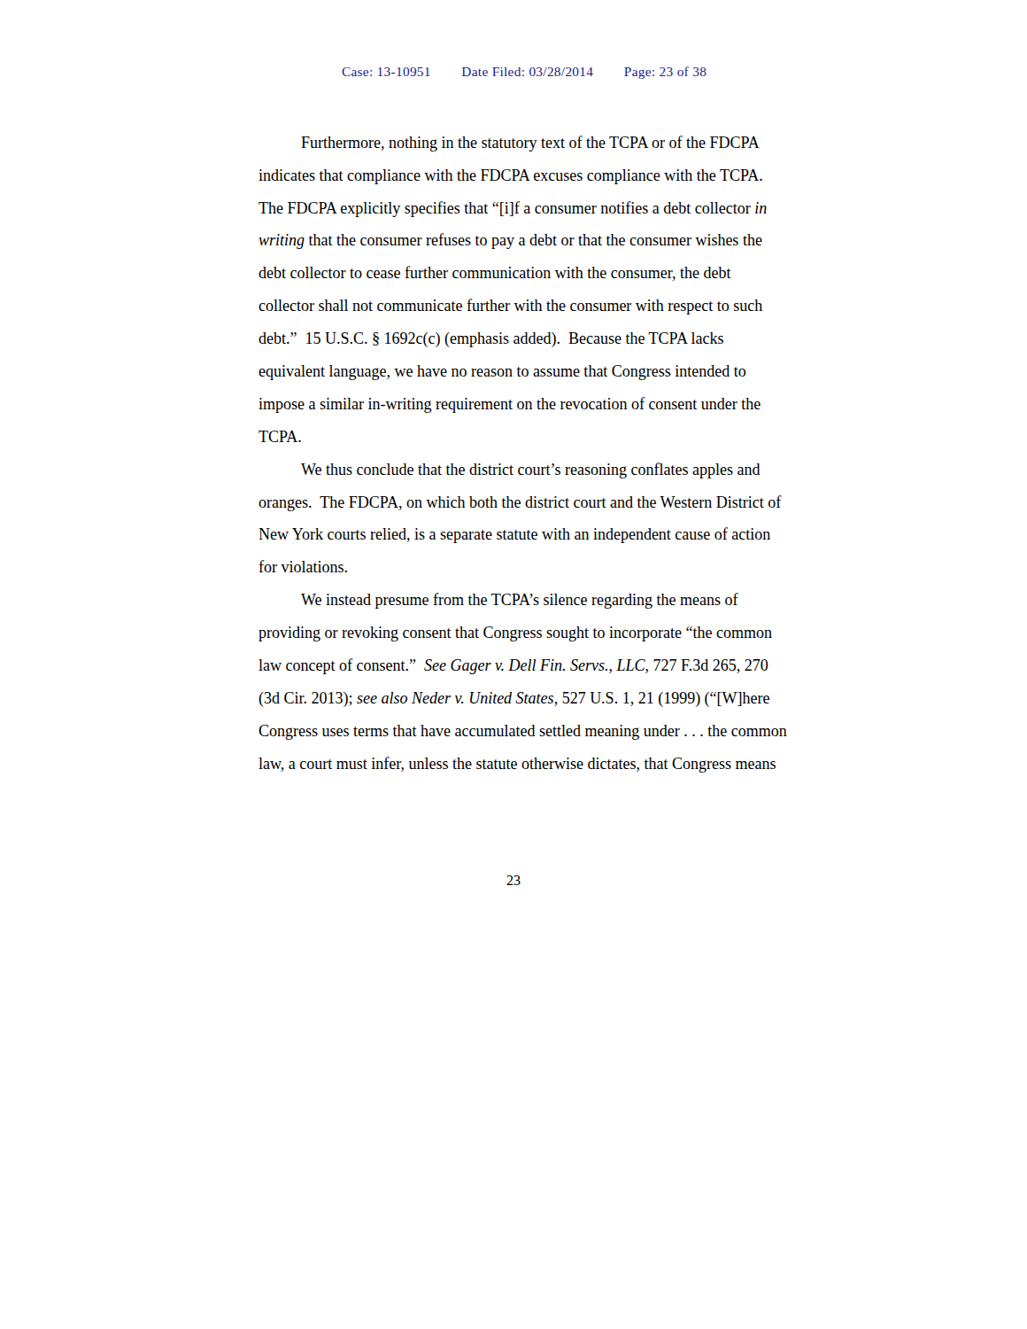Case: 13-10951 Date Filed: 03/28/2014 Page: 23 of 38
Furthermore, nothing in the statutory text of the TCPA or of the FDCPA indicates that compliance with the FDCPA excuses compliance with the TCPA. The FDCPA explicitly specifies that “[i]f a consumer notifies a debt collector in writing that the consumer refuses to pay a debt or that the consumer wishes the debt collector to cease further communication with the consumer, the debt collector shall not communicate further with the consumer with respect to such debt.” 15 U.S.C. § 1692c(c) (emphasis added). Because the TCPA lacks equivalent language, we have no reason to assume that Congress intended to impose a similar in-writing requirement on the revocation of consent under the TCPA.
We thus conclude that the district court’s reasoning conflates apples and oranges. The FDCPA, on which both the district court and the Western District of New York courts relied, is a separate statute with an independent cause of action for violations.
We instead presume from the TCPA’s silence regarding the means of providing or revoking consent that Congress sought to incorporate “the common law concept of consent.” See Gager v. Dell Fin. Servs., LLC, 727 F.3d 265, 270 (3d Cir. 2013); see also Neder v. United States, 527 U.S. 1, 21 (1999) (“[W]here Congress uses terms that have accumulated settled meaning under . . . the common law, a court must infer, unless the statute otherwise dictates, that Congress means
23